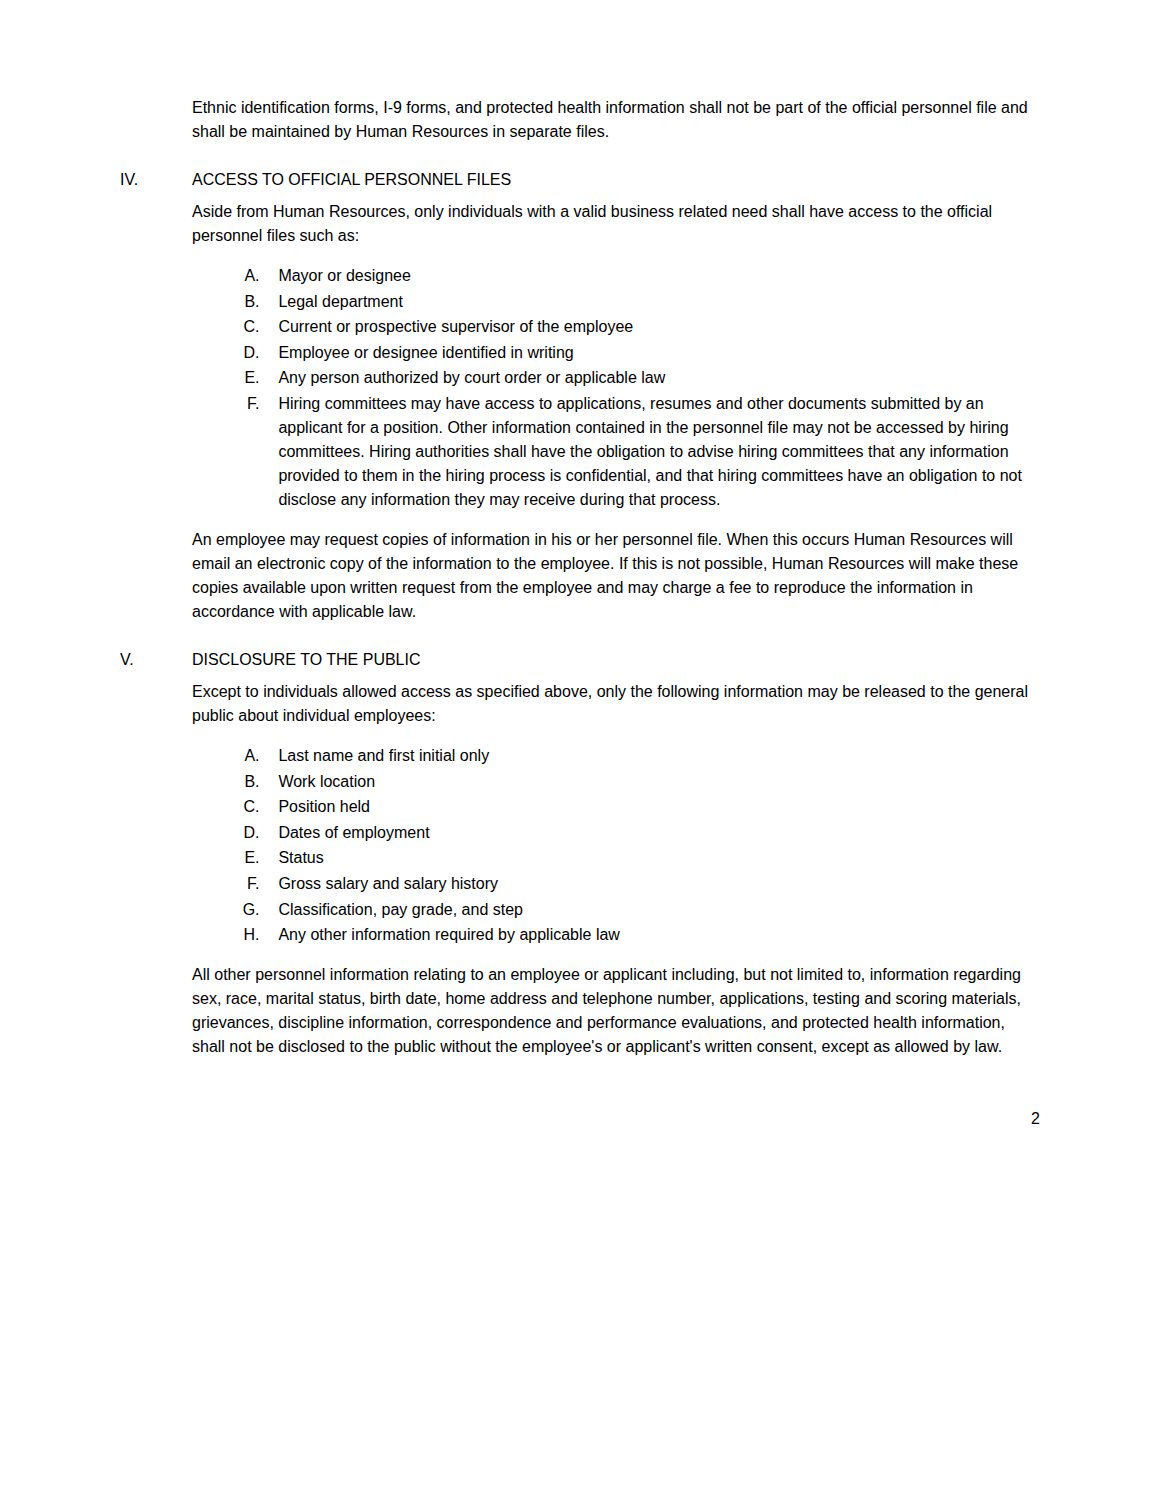Ethnic identification forms, I-9 forms, and protected health information shall not be part of the official personnel file and shall be maintained by Human Resources in separate files.
IV. ACCESS TO OFFICIAL PERSONNEL FILES
Aside from Human Resources, only individuals with a valid business related need shall have access to the official personnel files such as:
Mayor or designee
Legal department
Current or prospective supervisor of the employee
Employee or designee identified in writing
Any person authorized by court order or applicable law
Hiring committees may have access to applications, resumes and other documents submitted by an applicant for a position. Other information contained in the personnel file may not be accessed by hiring committees. Hiring authorities shall have the obligation to advise hiring committees that any information provided to them in the hiring process is confidential, and that hiring committees have an obligation to not disclose any information they may receive during that process.
An employee may request copies of information in his or her personnel file. When this occurs Human Resources will email an electronic copy of the information to the employee. If this is not possible, Human Resources will make these copies available upon written request from the employee and may charge a fee to reproduce the information in accordance with applicable law.
V. DISCLOSURE TO THE PUBLIC
Except to individuals allowed access as specified above, only the following information may be released to the general public about individual employees:
Last name and first initial only
Work location
Position held
Dates of employment
Status
Gross salary and salary history
Classification, pay grade, and step
Any other information required by applicable law
All other personnel information relating to an employee or applicant including, but not limited to, information regarding sex, race, marital status, birth date, home address and telephone number, applications, testing and scoring materials, grievances, discipline information, correspondence and performance evaluations, and protected health information, shall not be disclosed to the public without the employee's or applicant's written consent, except as allowed by law.
2